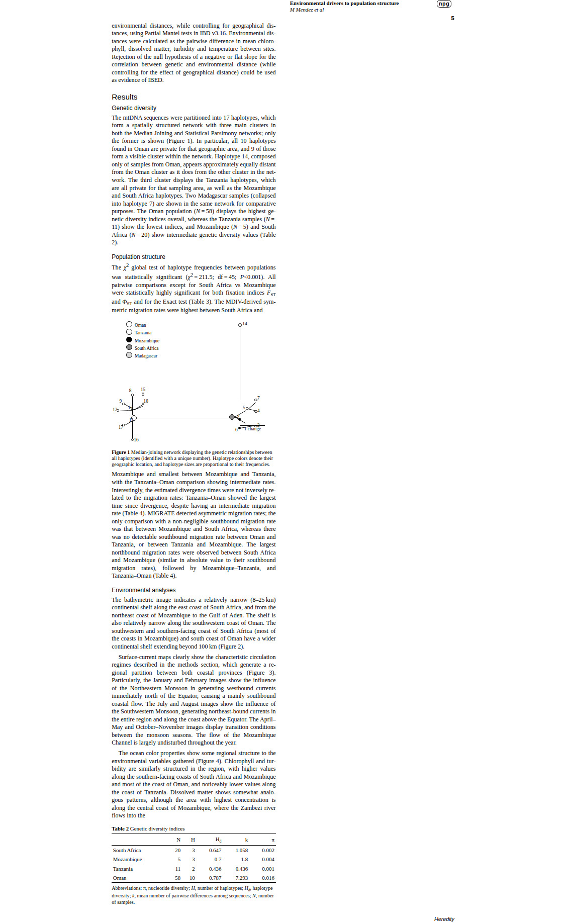Environmental drivers to population structure
M Mendez et al
npg
5
environmental distances, while controlling for geographical distances, using Partial Mantel tests in IBD v3.16. Environmental distances were calculated as the pairwise difference in mean chlorophyll, dissolved matter, turbidity and temperature between sites. Rejection of the null hypothesis of a negative or flat slope for the correlation between genetic and environmental distance (while controlling for the effect of geographical distance) could be used as evidence of IBED.
Results
Genetic diversity
The mtDNA sequences were partitioned into 17 haplotypes, which form a spatially structured network with three main clusters in both the Median Joining and Statistical Parsimony networks; only the former is shown (Figure 1). In particular, all 10 haplotypes found in Oman are private for that geographic area, and 9 of those form a visible cluster within the network. Haplotype 14, composed only of samples from Oman, appears approximately equally distant from the Oman cluster as it does from the other cluster in the network. The third cluster displays the Tanzania haplotypes, which are all private for that sampling area, as well as the Mozambique and South Africa haplotypes. Two Madagascar samples (collapsed into haplotype 7) are shown in the same network for comparative purposes. The Oman population (N = 58) displays the highest genetic diversity indices overall, whereas the Tanzania samples (N = 11) show the lowest indices, and Mozambique (N = 5) and South Africa (N = 20) show intermediate genetic diversity values (Table 2).
Population structure
The χ2 global test of haplotype frequencies between populations was statistically significant (χ2 = 211.5; df = 45; P<0.001). All pairwise comparisons except for South Africa vs Mozambique were statistically highly significant for both fixation indices FST and ΦST and for the Exact test (Table 3). The MDIV-derived symmetric migration rates were highest between South Africa and
Oman
Tanzania
Mozambique
South Africa
Madagascar
14
8
15
9
10
12
13
11
17
16
2
5
4
7
6
3
1 change
Figure 1 Median-joining network displaying the genetic relationships between all haplotypes (identified with a unique number). Haplotype colors denote their geographic location, and haplotype sizes are proportional to their frequencies.
Mozambique and smallest between Mozambique and Tanzania, with the Tanzania–Oman comparison showing intermediate rates. Interestingly, the estimated divergence times were not inversely related to the migration rates: Tanzania–Oman showed the largest time since divergence, despite having an intermediate migration rate (Table 4). MIGRATE detected asymmetric migration rates; the only comparison with a non-negligible southbound migration rate was that between Mozambique and South Africa, whereas there was no detectable southbound migration rate between Oman and Tanzania, or between Tanzania and Mozambique. The largest northbound migration rates were observed between South Africa and Mozambique (similar in absolute value to their southbound migration rates), followed by Mozambique–Tanzania, and Tanzania–Oman (Table 4).
Environmental analyses
The bathymetric image indicates a relatively narrow (8–25 km) continental shelf along the east coast of South Africa, and from the northeast coast of Mozambique to the Gulf of Aden. The shelf is also relatively narrow along the southwestern coast of Oman. The southwestern and southern-facing coast of South Africa (most of the coasts in Mozambique) and south coast of Oman have a wider continental shelf extending beyond 100 km (Figure 2).
Surface-current maps clearly show the characteristic circulation regimes described in the methods section, which generate a regional partition between both coastal provinces (Figure 3). Particularly, the January and February images show the influence of the Northeastern Monsoon in generating westbound currents immediately north of the Equator, causing a mainly southbound coastal flow. The July and August images show the influence of the Southwestern Monsoon, generating northeast-bound currents in the entire region and along the coast above the Equator. The April–May and October–November images display transition conditions between the monsoon seasons. The flow of the Mozambique Channel is largely undisturbed throughout the year.
The ocean color properties show some regional structure to the environmental variables gathered (Figure 4). Chlorophyll and turbidity are similarly structured in the region, with higher values along the southern-facing coasts of South Africa and Mozambique and most of the coast of Oman, and noticeably lower values along the coast of Tanzania. Dissolved matter shows somewhat analogous patterns, although the area with highest concentration is along the central coast of Mozambique, where the Zambezi river flows into the
Table 2 Genetic diversity indices
| | N | H | H d | k | π |
| --- | --- | --- | --- | --- | --- |
| South Africa | 20 | 3 | 0.647 | 1.058 | 0.002 |
| Mozambique | 5 | 3 | 0.7 | 1.8 | 0.004 |
| Tanzania | 11 | 2 | 0.436 | 0.436 | 0.001 |
| Oman | 58 | 10 | 0.787 | 7.293 | 0.016 |
Abbreviations: π, nucleotide diversity; H, number of haplotypes; Hd, haplotype diversity; k, mean number of pairwise differences among sequences; N, number of samples.
Heredity